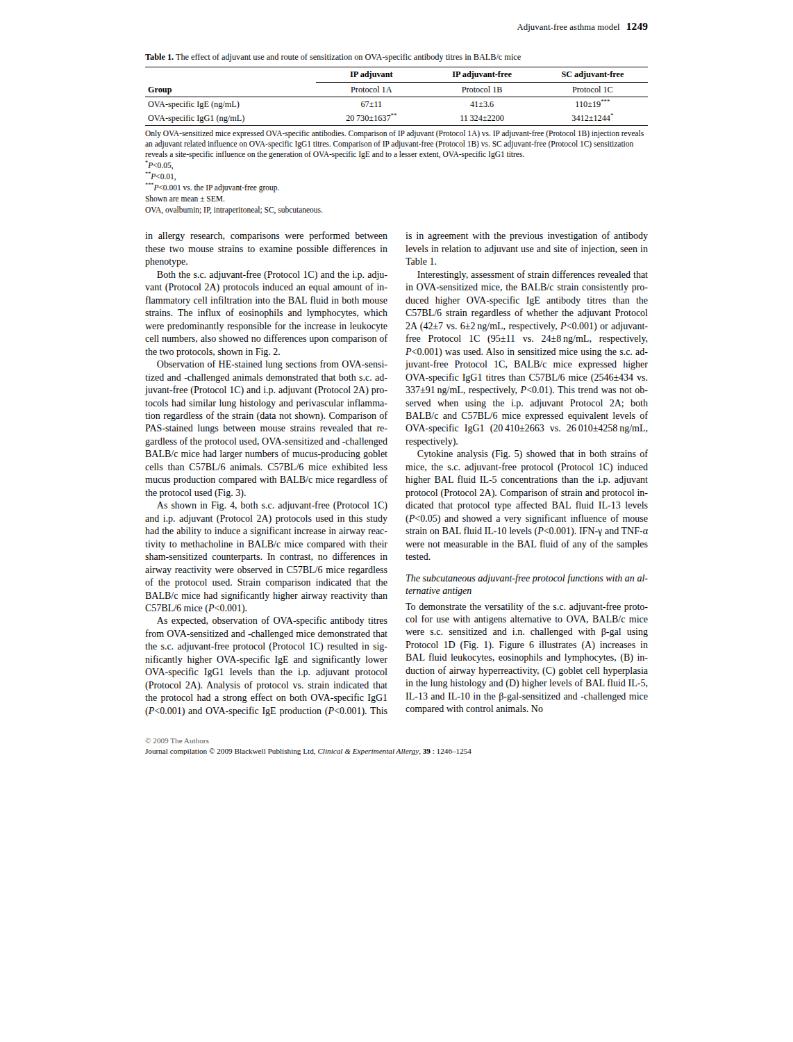Adjuvant-free asthma model 1249
Table 1. The effect of adjuvant use and route of sensitization on OVA-specific antibody titres in BALB/c mice
| | IP adjuvant | IP adjuvant-free | SC adjuvant-free |
| --- | --- | --- | --- |
| Group | Protocol 1A | Protocol 1B | Protocol 1C |
| OVA-specific IgE (ng/mL) | 67±11 | 41±3.6 | 110±19 *** |
| OVA-specific IgG1 (ng/mL) | 20 730±1637 ** | 11 324±2200 | 3412±1244 * |
Only OVA-sensitized mice expressed OVA-specific antibodies. Comparison of IP adjuvant (Protocol 1A) vs. IP adjuvant-free (Protocol 1B) injection reveals an adjuvant related influence on OVA-specific IgG1 titres. Comparison of IP adjuvant-free (Protocol 1B) vs. SC adjuvant-free (Protocol 1C) sensitization reveals a site-specific influence on the generation of OVA-specific IgE and to a lesser extent, OVA-specific IgG1 titres.
*P<0.05,
**P<0.01,
***P<0.001 vs. the IP adjuvant-free group.
Shown are mean ± SEM.
OVA, ovalbumin; IP, intraperitoneal; SC, subcutaneous.
in allergy research, comparisons were performed between these two mouse strains to examine possible differences in phenotype.
Both the s.c. adjuvant-free (Protocol 1C) and the i.p. adjuvant (Protocol 2A) protocols induced an equal amount of inflammatory cell infiltration into the BAL fluid in both mouse strains. The influx of eosinophils and lymphocytes, which were predominantly responsible for the increase in leukocyte cell numbers, also showed no differences upon comparison of the two protocols, shown in Fig. 2.
Observation of HE-stained lung sections from OVA-sensitized and -challenged animals demonstrated that both s.c. adjuvant-free (Protocol 1C) and i.p. adjuvant (Protocol 2A) protocols had similar lung histology and perivascular inflammation regardless of the strain (data not shown). Comparison of PAS-stained lungs between mouse strains revealed that regardless of the protocol used, OVA-sensitized and -challenged BALB/c mice had larger numbers of mucus-producing goblet cells than C57BL/6 animals. C57BL/6 mice exhibited less mucus production compared with BALB/c mice regardless of the protocol used (Fig. 3).
As shown in Fig. 4, both s.c. adjuvant-free (Protocol 1C) and i.p. adjuvant (Protocol 2A) protocols used in this study had the ability to induce a significant increase in airway reactivity to methacholine in BALB/c mice compared with their sham-sensitized counterparts. In contrast, no differences in airway reactivity were observed in C57BL/6 mice regardless of the protocol used. Strain comparison indicated that the BALB/c mice had significantly higher airway reactivity than C57BL/6 mice (P<0.001).
As expected, observation of OVA-specific antibody titres from OVA-sensitized and -challenged mice demonstrated that the s.c. adjuvant-free protocol (Protocol 1C) resulted in significantly higher OVA-specific IgE and significantly lower OVA-specific IgG1 levels than the i.p. adjuvant protocol (Protocol 2A). Analysis of protocol vs. strain indicated that the protocol had a strong effect on both OVA-specific IgG1 (P<0.001) and OVA-specific IgE production (P<0.001). This is in agreement with the previous investigation of antibody levels in relation to adjuvant use and site of injection, seen in Table 1.
Interestingly, assessment of strain differences revealed that in OVA-sensitized mice, the BALB/c strain consistently produced higher OVA-specific IgE antibody titres than the C57BL/6 strain regardless of whether the adjuvant Protocol 2A (42±7 vs. 6±2 ng/mL, respectively, P<0.001) or adjuvant-free Protocol 1C (95±11 vs. 24±8 ng/mL, respectively, P<0.001) was used. Also in sensitized mice using the s.c. adjuvant-free Protocol 1C, BALB/c mice expressed higher OVA-specific IgG1 titres than C57BL/6 mice (2546±434 vs. 337±91 ng/mL, respectively, P<0.01). This trend was not observed when using the i.p. adjuvant Protocol 2A; both BALB/c and C57BL/6 mice expressed equivalent levels of OVA-specific IgG1 (20 410±2663 vs. 26 010±4258 ng/mL, respectively).
Cytokine analysis (Fig. 5) showed that in both strains of mice, the s.c. adjuvant-free protocol (Protocol 1C) induced higher BAL fluid IL-5 concentrations than the i.p. adjuvant protocol (Protocol 2A). Comparison of strain and protocol indicated that protocol type affected BAL fluid IL-13 levels (P<0.05) and showed a very significant influence of mouse strain on BAL fluid IL-10 levels (P<0.001). IFN-γ and TNF-α were not measurable in the BAL fluid of any of the samples tested.
The subcutaneous adjuvant-free protocol functions with an alternative antigen
To demonstrate the versatility of the s.c. adjuvant-free protocol for use with antigens alternative to OVA, BALB/c mice were s.c. sensitized and i.n. challenged with β-gal using Protocol 1D (Fig. 1). Figure 6 illustrates (A) increases in BAL fluid leukocytes, eosinophils and lymphocytes, (B) induction of airway hyperreactivity, (C) goblet cell hyperplasia in the lung histology and (D) higher levels of BAL fluid IL-5, IL-13 and IL-10 in the β-gal-sensitized and -challenged mice compared with control animals. No
© 2009 The Authors
Journal compilation © 2009 Blackwell Publishing Ltd, Clinical & Experimental Allergy, 39 : 1246–1254